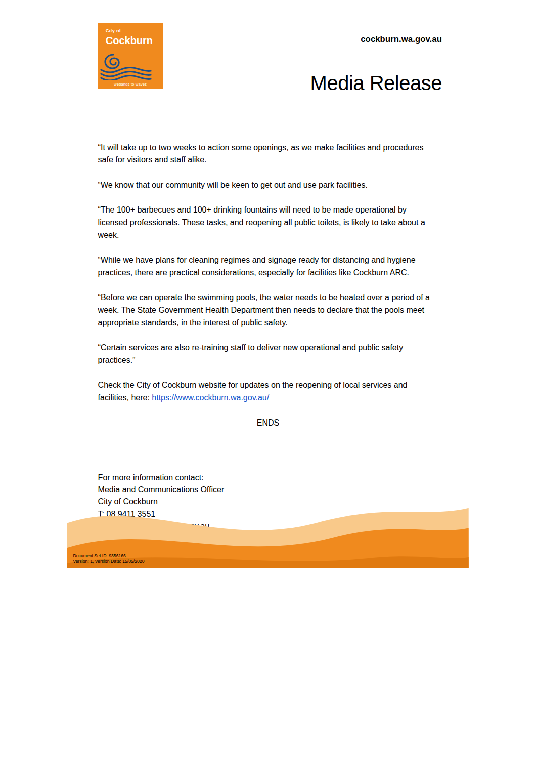City of
Cockburn
wetlands to waves
cockburn.wa.gov.au
Media Release
“It will take up to two weeks to action some openings, as we make facilities and procedures safe for visitors and staff alike.
“We know that our community will be keen to get out and use park facilities.
“The 100+ barbecues and 100+ drinking fountains will need to be made operational by licensed professionals. These tasks, and reopening all public toilets, is likely to take about a week.
“While we have plans for cleaning regimes and signage ready for distancing and hygiene practices, there are practical considerations, especially for facilities like Cockburn ARC.
“Before we can operate the swimming pools, the water needs to be heated over a period of a week. The State Government Health Department then needs to declare that the pools meet appropriate standards, in the interest of public safety.
“Certain services are also re-training staff to deliver new operational and public safety practices.”
Check the City of Cockburn website for updates on the reopening of local services and facilities, here: https://www.cockburn.wa.gov.au/
ENDS
For more information contact:
Media and Communications Officer
City of Cockburn
T: 08 9411 3551
E: media@cockburn.wa.gov.au
Document Set ID: 9356166
Version: 1, Version Date: 15/05/2020